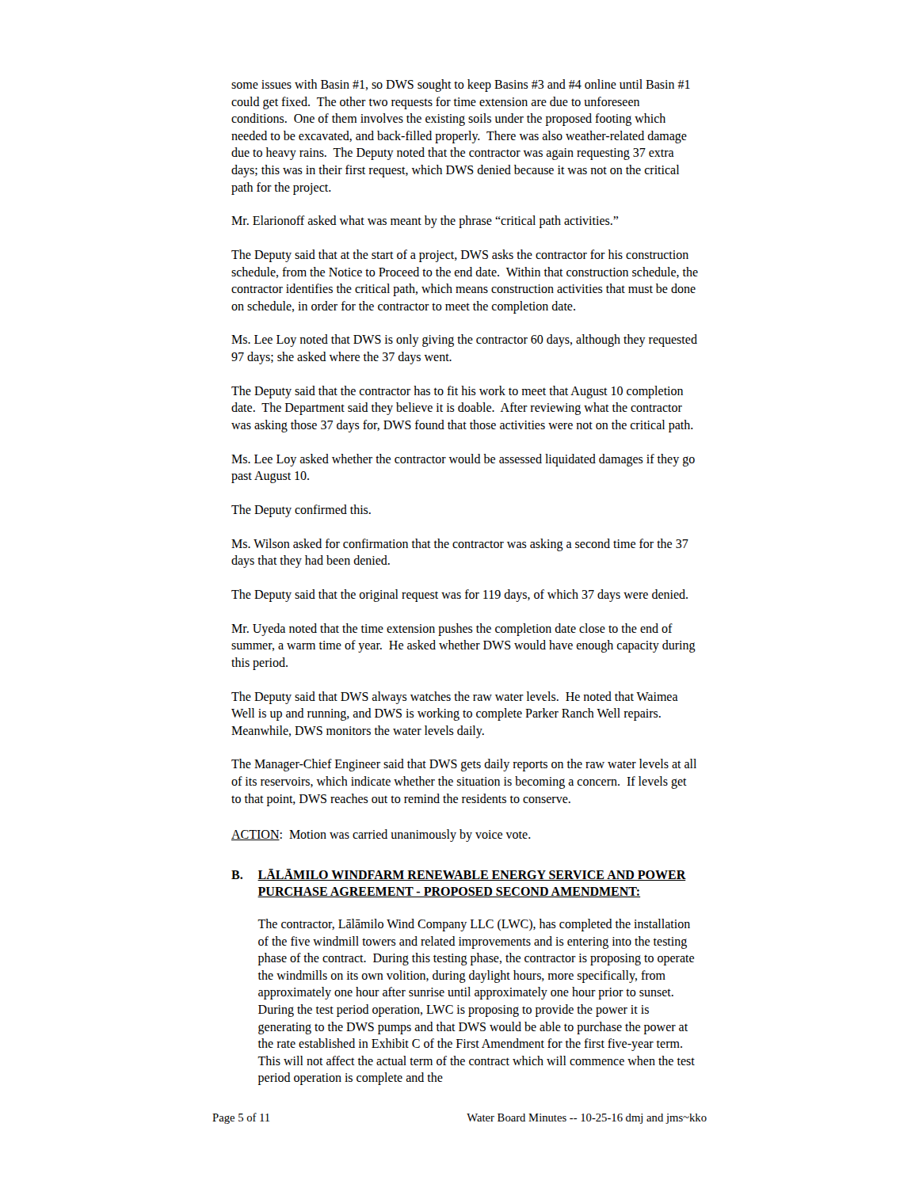some issues with Basin #1, so DWS sought to keep Basins #3 and #4 online until Basin #1 could get fixed. The other two requests for time extension are due to unforeseen conditions. One of them involves the existing soils under the proposed footing which needed to be excavated, and back-filled properly. There was also weather-related damage due to heavy rains. The Deputy noted that the contractor was again requesting 37 extra days; this was in their first request, which DWS denied because it was not on the critical path for the project.
Mr. Elarionoff asked what was meant by the phrase “critical path activities.”
The Deputy said that at the start of a project, DWS asks the contractor for his construction schedule, from the Notice to Proceed to the end date. Within that construction schedule, the contractor identifies the critical path, which means construction activities that must be done on schedule, in order for the contractor to meet the completion date.
Ms. Lee Loy noted that DWS is only giving the contractor 60 days, although they requested 97 days; she asked where the 37 days went.
The Deputy said that the contractor has to fit his work to meet that August 10 completion date. The Department said they believe it is doable. After reviewing what the contractor was asking those 37 days for, DWS found that those activities were not on the critical path.
Ms. Lee Loy asked whether the contractor would be assessed liquidated damages if they go past August 10.
The Deputy confirmed this.
Ms. Wilson asked for confirmation that the contractor was asking a second time for the 37 days that they had been denied.
The Deputy said that the original request was for 119 days, of which 37 days were denied.
Mr. Uyeda noted that the time extension pushes the completion date close to the end of summer, a warm time of year. He asked whether DWS would have enough capacity during this period.
The Deputy said that DWS always watches the raw water levels. He noted that Waimea Well is up and running, and DWS is working to complete Parker Ranch Well repairs. Meanwhile, DWS monitors the water levels daily.
The Manager-Chief Engineer said that DWS gets daily reports on the raw water levels at all of its reservoirs, which indicate whether the situation is becoming a concern. If levels get to that point, DWS reaches out to remind the residents to conserve.
ACTION: Motion was carried unanimously by voice vote.
B.
LĀLĀMILO WINDFARM RENEWABLE ENERGY SERVICE AND POWER PURCHASE AGREEMENT - PROPOSED SECOND AMENDMENT:
The contractor, Lālāmilo Wind Company LLC (LWC), has completed the installation of the five windmill towers and related improvements and is entering into the testing phase of the contract. During this testing phase, the contractor is proposing to operate the windmills on its own volition, during daylight hours, more specifically, from approximately one hour after sunrise until approximately one hour prior to sunset. During the test period operation, LWC is proposing to provide the power it is generating to the DWS pumps and that DWS would be able to purchase the power at the rate established in Exhibit C of the First Amendment for the first five-year term. This will not affect the actual term of the contract which will commence when the test period operation is complete and the
Page 5 of 11
Water Board Minutes -- 10-25-16 dmj and jms~kko